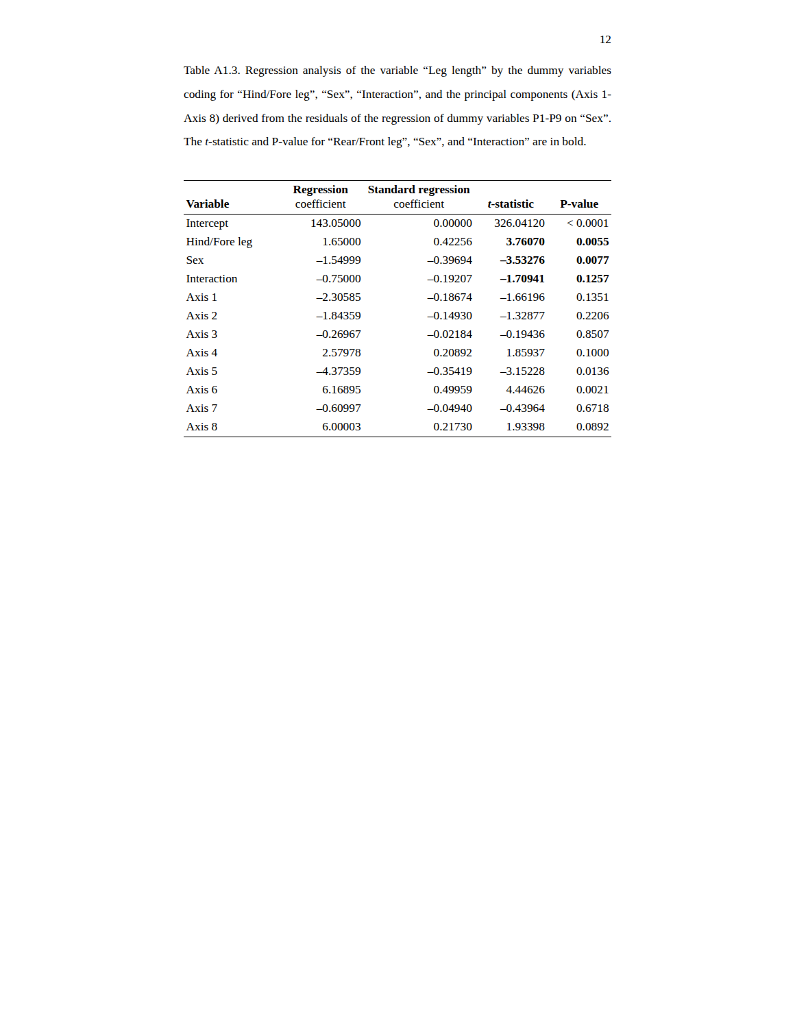12
Table A1.3. Regression analysis of the variable “Leg length” by the dummy variables coding for “Hind/Fore leg”, “Sex”, “Interaction”, and the principal components (Axis 1-Axis 8) derived from the residuals of the regression of dummy variables P1-P9 on “Sex”. The t-statistic and P-value for “Rear/Front leg”, “Sex”, and “Interaction” are in bold.
| Variable | Regression coefficient | Standard regression coefficient | t -statistic | P-value |
| --- | --- | --- | --- | --- |
| Intercept | 143.05000 | 0.00000 | 326.04120 | < 0.0001 |
| Hind/Fore leg | 1.65000 | 0.42256 | 3.76070 | 0.0055 |
| Sex | –1.54999 | –0.39694 | –3.53276 | 0.0077 |
| Interaction | –0.75000 | –0.19207 | –1.70941 | 0.1257 |
| Axis 1 | –2.30585 | –0.18674 | –1.66196 | 0.1351 |
| Axis 2 | –1.84359 | –0.14930 | –1.32877 | 0.2206 |
| Axis 3 | –0.26967 | –0.02184 | –0.19436 | 0.8507 |
| Axis 4 | 2.57978 | 0.20892 | 1.85937 | 0.1000 |
| Axis 5 | –4.37359 | –0.35419 | –3.15228 | 0.0136 |
| Axis 6 | 6.16895 | 0.49959 | 4.44626 | 0.0021 |
| Axis 7 | –0.60997 | –0.04940 | –0.43964 | 0.6718 |
| Axis 8 | 6.00003 | 0.21730 | 1.93398 | 0.0892 |